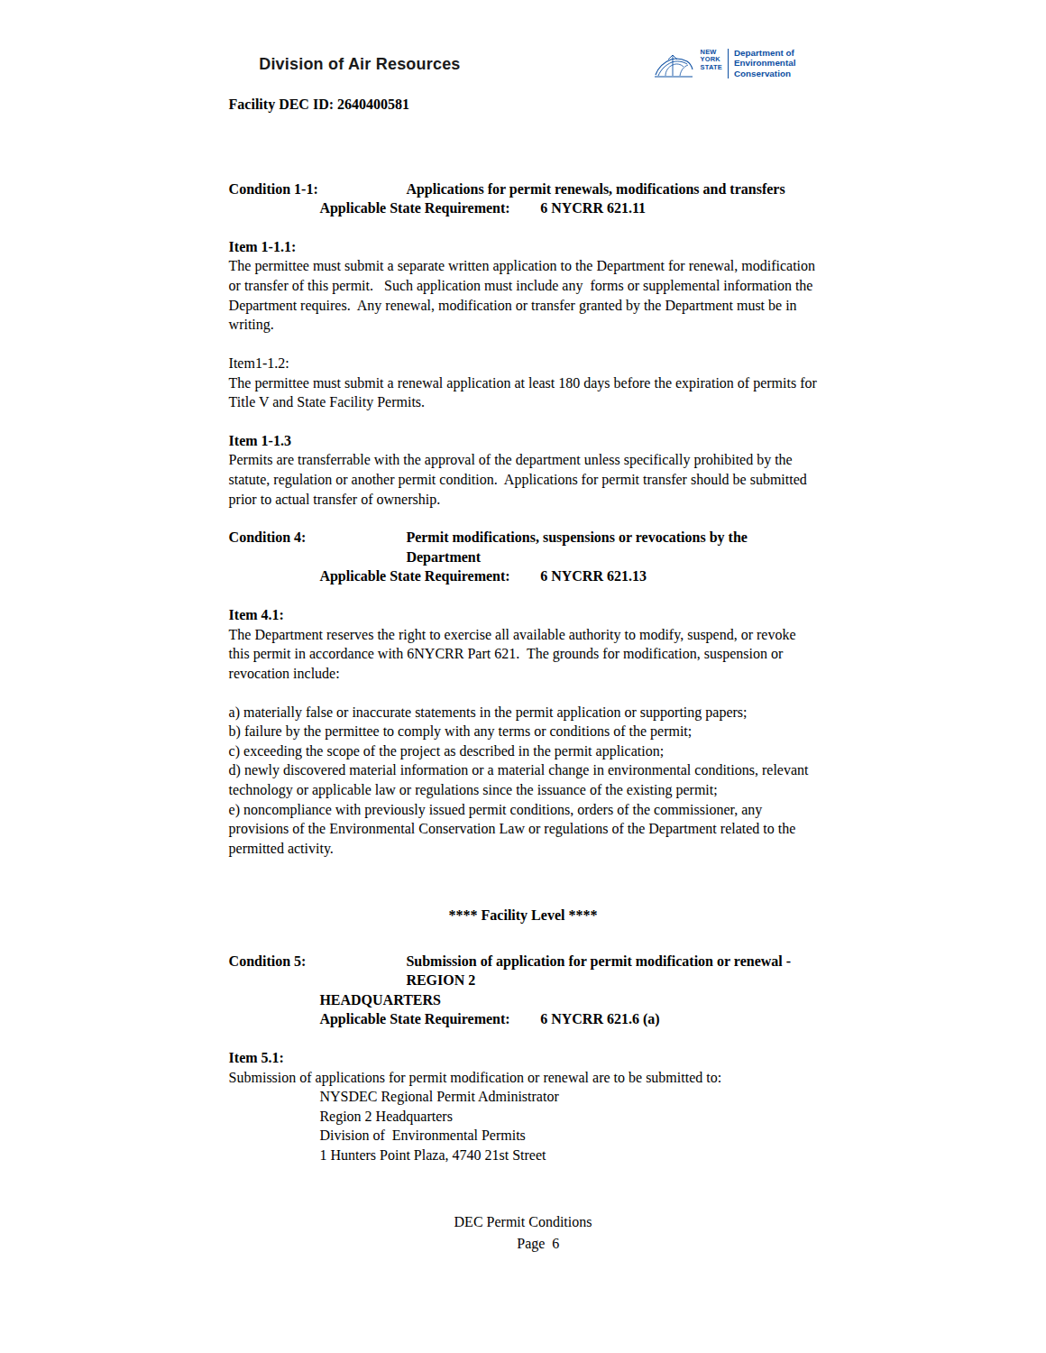Division of Air Resources
New
York
State
Department of
Environmental
Conservation
Facility DEC ID: 2640400581
Condition 1-1: Applications for permit renewals, modifications and transfers
Applicable State Requirement: 6 NYCRR 621.11
Item 1-1.1:
The permittee must submit a separate written application to the Department for renewal, modification or transfer of this permit. Such application must include any forms or supplemental information the Department requires. Any renewal, modification or transfer granted by the Department must be in writing.
Item1-1.2:
The permittee must submit a renewal application at least 180 days before the expiration of permits for Title V and State Facility Permits.
Item 1-1.3
Permits are transferrable with the approval of the department unless specifically prohibited by the statute, regulation or another permit condition. Applications for permit transfer should be submitted prior to actual transfer of ownership.
Condition 4: Permit modifications, suspensions or revocations by the Department
Applicable State Requirement: 6 NYCRR 621.13
Item 4.1:
The Department reserves the right to exercise all available authority to modify, suspend, or revoke this permit in accordance with 6NYCRR Part 621. The grounds for modification, suspension or revocation include:
a) materially false or inaccurate statements in the permit application or supporting papers;
b) failure by the permittee to comply with any terms or conditions of the permit;
c) exceeding the scope of the project as described in the permit application;
d) newly discovered material information or a material change in environmental conditions, relevant technology or applicable law or regulations since the issuance of the existing permit;
e) noncompliance with previously issued permit conditions, orders of the commissioner, any provisions of the Environmental Conservation Law or regulations of the Department related to the permitted activity.
**** Facility Level ****
Condition 5: Submission of application for permit modification or renewal - REGION 2
HEADQUARTERS
Applicable State Requirement: 6 NYCRR 621.6 (a)
Item 5.1:
Submission of applications for permit modification or renewal are to be submitted to:
NYSDEC Regional Permit Administrator
Region 2 Headquarters
Division of Environmental Permits
1 Hunters Point Plaza, 4740 21st Street
DEC Permit Conditions
Page 6